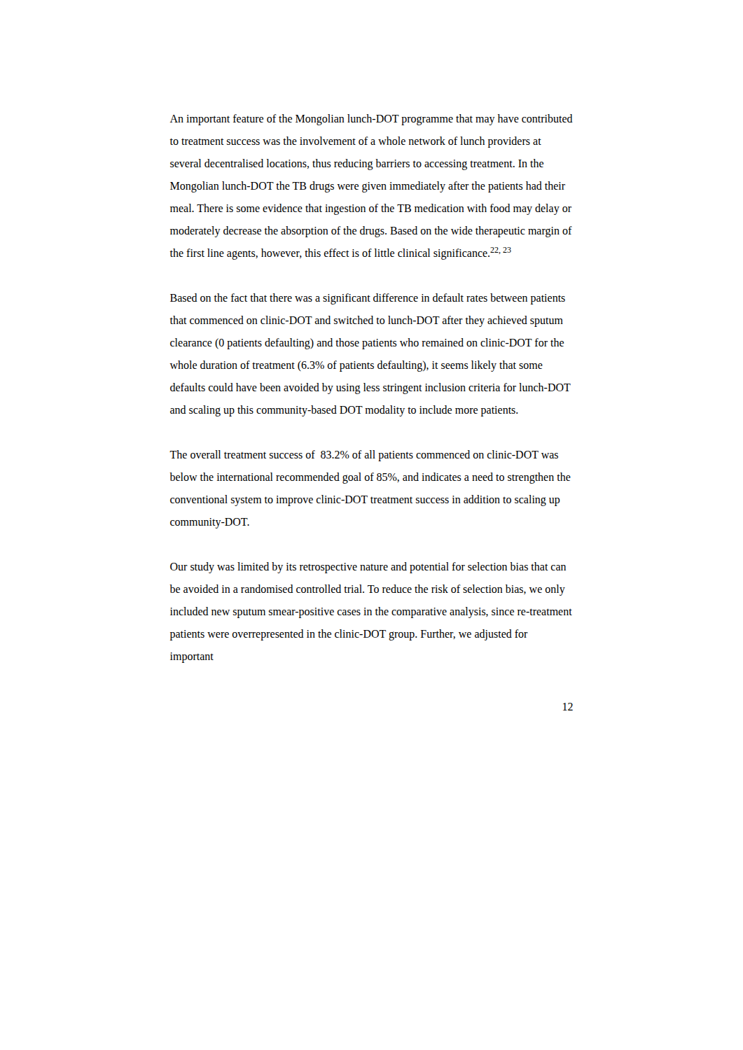An important feature of the Mongolian lunch-DOT programme that may have contributed to treatment success was the involvement of a whole network of lunch providers at several decentralised locations, thus reducing barriers to accessing treatment. In the Mongolian lunch-DOT the TB drugs were given immediately after the patients had their meal. There is some evidence that ingestion of the TB medication with food may delay or moderately decrease the absorption of the drugs. Based on the wide therapeutic margin of the first line agents, however, this effect is of little clinical significance.22, 23
Based on the fact that there was a significant difference in default rates between patients that commenced on clinic-DOT and switched to lunch-DOT after they achieved sputum clearance (0 patients defaulting) and those patients who remained on clinic-DOT for the whole duration of treatment (6.3% of patients defaulting), it seems likely that some defaults could have been avoided by using less stringent inclusion criteria for lunch-DOT and scaling up this community-based DOT modality to include more patients.
The overall treatment success of 83.2% of all patients commenced on clinic-DOT was below the international recommended goal of 85%, and indicates a need to strengthen the conventional system to improve clinic-DOT treatment success in addition to scaling up community-DOT.
Our study was limited by its retrospective nature and potential for selection bias that can be avoided in a randomised controlled trial. To reduce the risk of selection bias, we only included new sputum smear-positive cases in the comparative analysis, since re-treatment patients were overrepresented in the clinic-DOT group. Further, we adjusted for important
12